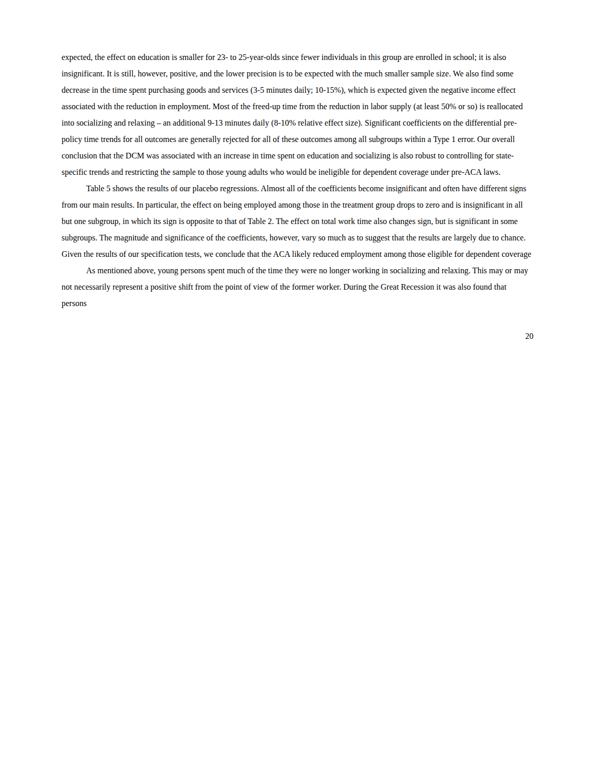expected, the effect on education is smaller for 23- to 25-year-olds since fewer individuals in this group are enrolled in school; it is also insignificant. It is still, however, positive, and the lower precision is to be expected with the much smaller sample size. We also find some decrease in the time spent purchasing goods and services (3-5 minutes daily; 10-15%), which is expected given the negative income effect associated with the reduction in employment. Most of the freed-up time from the reduction in labor supply (at least 50% or so) is reallocated into socializing and relaxing – an additional 9-13 minutes daily (8-10% relative effect size). Significant coefficients on the differential pre-policy time trends for all outcomes are generally rejected for all of these outcomes among all subgroups within a Type 1 error. Our overall conclusion that the DCM was associated with an increase in time spent on education and socializing is also robust to controlling for state-specific trends and restricting the sample to those young adults who would be ineligible for dependent coverage under pre-ACA laws.
Table 5 shows the results of our placebo regressions. Almost all of the coefficients become insignificant and often have different signs from our main results. In particular, the effect on being employed among those in the treatment group drops to zero and is insignificant in all but one subgroup, in which its sign is opposite to that of Table 2. The effect on total work time also changes sign, but is significant in some subgroups. The magnitude and significance of the coefficients, however, vary so much as to suggest that the results are largely due to chance. Given the results of our specification tests, we conclude that the ACA likely reduced employment among those eligible for dependent coverage
As mentioned above, young persons spent much of the time they were no longer working in socializing and relaxing. This may or may not necessarily represent a positive shift from the point of view of the former worker. During the Great Recession it was also found that persons
20